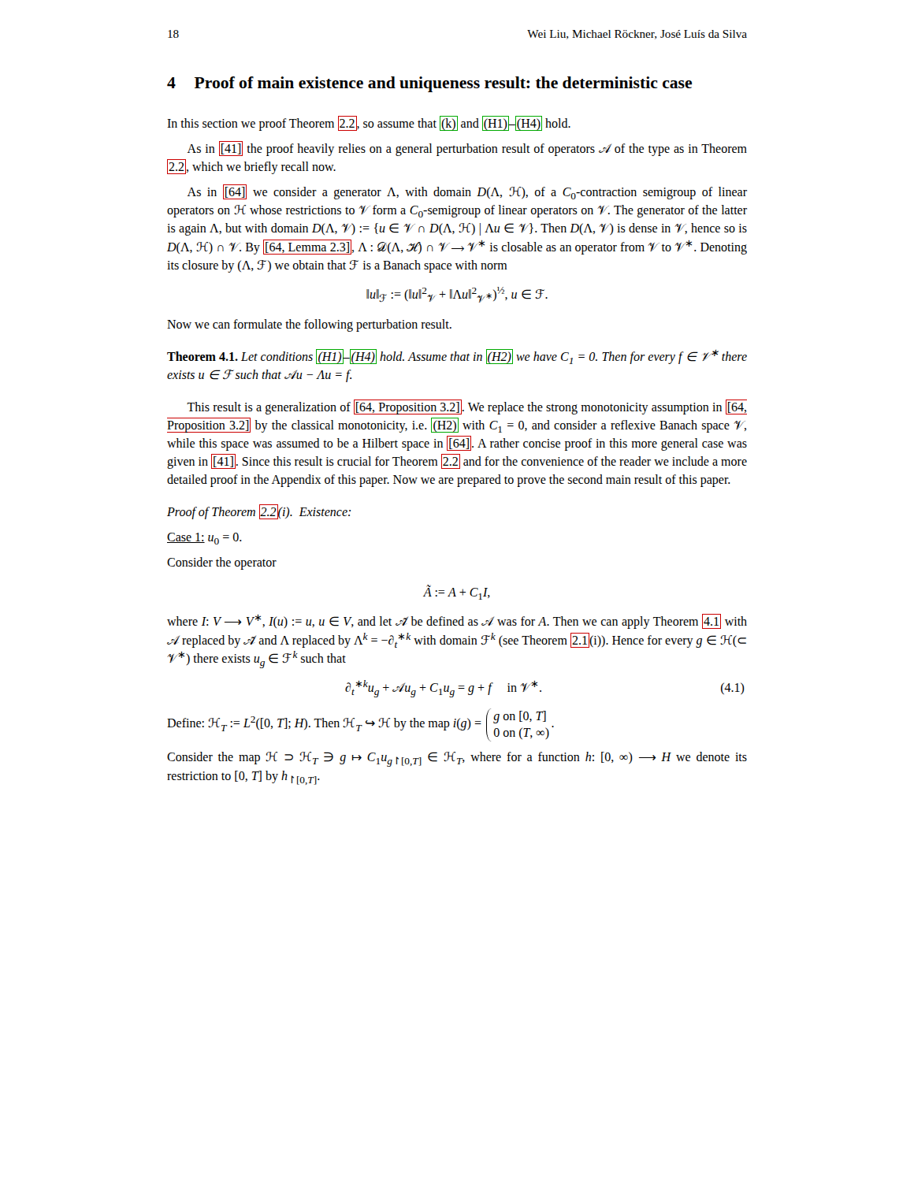18 Wei Liu, Michael Röckner, José Luís da Silva
4 Proof of main existence and uniqueness result: the deterministic case
In this section we proof Theorem 2.2, so assume that (k) and (H1)–(H4) hold.
As in [41] the proof heavily relies on a general perturbation result of operators 𝒜 of the type as in Theorem 2.2, which we briefly recall now.
As in [64] we consider a generator Λ, with domain D(Λ, ℋ), of a C0-contraction semigroup of linear operators on ℋ whose restrictions to 𝒱 form a C0-semigroup of linear operators on 𝒱. The generator of the latter is again Λ, but with domain D(Λ, 𝒱) := {u ∈ 𝒱 ∩ D(Λ, ℋ) | Λu ∈ 𝒱}. Then D(Λ, 𝒱) is dense in 𝒱, hence so is D(Λ, ℋ) ∩ 𝒱. By [64, Lemma 2.3], Λ : 𝒟(Λ, ℋ) ∩ 𝒱 ⟶ 𝒱∗ is closable as an operator from 𝒱 to 𝒱∗. Denoting its closure by (Λ, ℱ) we obtain that ℱ is a Banach space with norm
‖u‖ℱ := (‖u‖2𝒱 + ‖Λu‖2𝒱∗)½, u ∈ ℱ.
Now we can formulate the following perturbation result.
Theorem 4.1. Let conditions (H1)–(H4) hold. Assume that in (H2) we have C1 = 0. Then for every f ∈ 𝒱∗ there exists u ∈ ℱ such that 𝒜u − Λu = f.
This result is a generalization of [64, Proposition 3.2]. We replace the strong monotonicity assumption in [64, Proposition 3.2] by the classical monotonicity, i.e. (H2) with C1 = 0, and consider a reflexive Banach space 𝒱, while this space was assumed to be a Hilbert space in [64]. A rather concise proof in this more general case was given in [41]. Since this result is crucial for Theorem 2.2 and for the convenience of the reader we include a more detailed proof in the Appendix of this paper. Now we are prepared to prove the second main result of this paper.
Proof of Theorem 2.2(i). Existence:
Case 1: u0 = 0.
Consider the operator
Ã := A + C1I,
where I: V ⟶ V∗, I(u) := u, u ∈ V, and let 𝒜̃ be defined as 𝒜 was for A. Then we can apply Theorem 4.1 with 𝒜 replaced by 𝒜̃ and Λ replaced by Λk = −∂t∗k with domain ℱk (see Theorem 2.1(i)). Hence for every g ∈ ℋ(⊂ 𝒱∗) there exists ug ∈ ℱk such that
(4.1)∂t∗kug + 𝒜ug + C1ug = g + f in 𝒱∗.
Define: ℋT := L2([0, T]; H). Then ℋT ↪ ℋ by the map i(g) = g on [0, T] 0 on (T, ∞).
Consider the map ℋ ⊃ ℋT ∋ g ↦ C1ug↾[0,T] ∈ ℋT, where for a function h: [0, ∞) ⟶ H we denote its restriction to [0, T] by h↾[0,T].